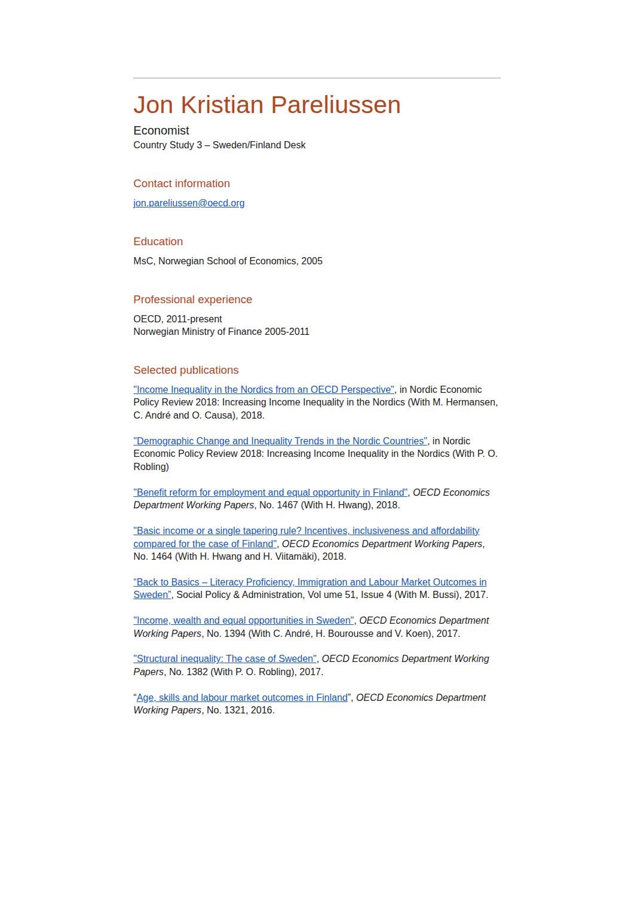Jon Kristian Pareliussen
Economist
Country Study 3 – Sweden/Finland Desk
Contact information
jon.pareliussen@oecd.org
Education
MsC, Norwegian School of Economics, 2005
Professional experience
OECD, 2011-present
Norwegian Ministry of Finance 2005-2011
Selected publications
"Income Inequality in the Nordics from an OECD Perspective", in Nordic Economic Policy Review 2018: Increasing Income Inequality in the Nordics (With M. Hermansen, C. André and O. Causa), 2018.
"Demographic Change and Inequality Trends in the Nordic Countries", in Nordic Economic Policy Review 2018: Increasing Income Inequality in the Nordics (With P. O. Robling)
"Benefit reform for employment and equal opportunity in Finland", OECD Economics Department Working Papers, No. 1467 (With H. Hwang), 2018.
"Basic income or a single tapering rule? Incentives, inclusiveness and affordability compared for the case of Finland", OECD Economics Department Working Papers, No. 1464 (With H. Hwang and H. Viitamäki), 2018.
“Back to Basics – Literacy Proficiency, Immigration and Labour Market Outcomes in Sweden”, Social Policy & Administration, Vol ume 51, Issue 4 (With M. Bussi), 2017.
"Income, wealth and equal opportunities in Sweden", OECD Economics Department Working Papers, No. 1394 (With C. André, H. Bourousse and V. Koen), 2017.
"Structural inequality: The case of Sweden", OECD Economics Department Working Papers, No. 1382 (With P. O. Robling), 2017.
“Age, skills and labour market outcomes in Finland”, OECD Economics Department Working Papers, No. 1321, 2016.